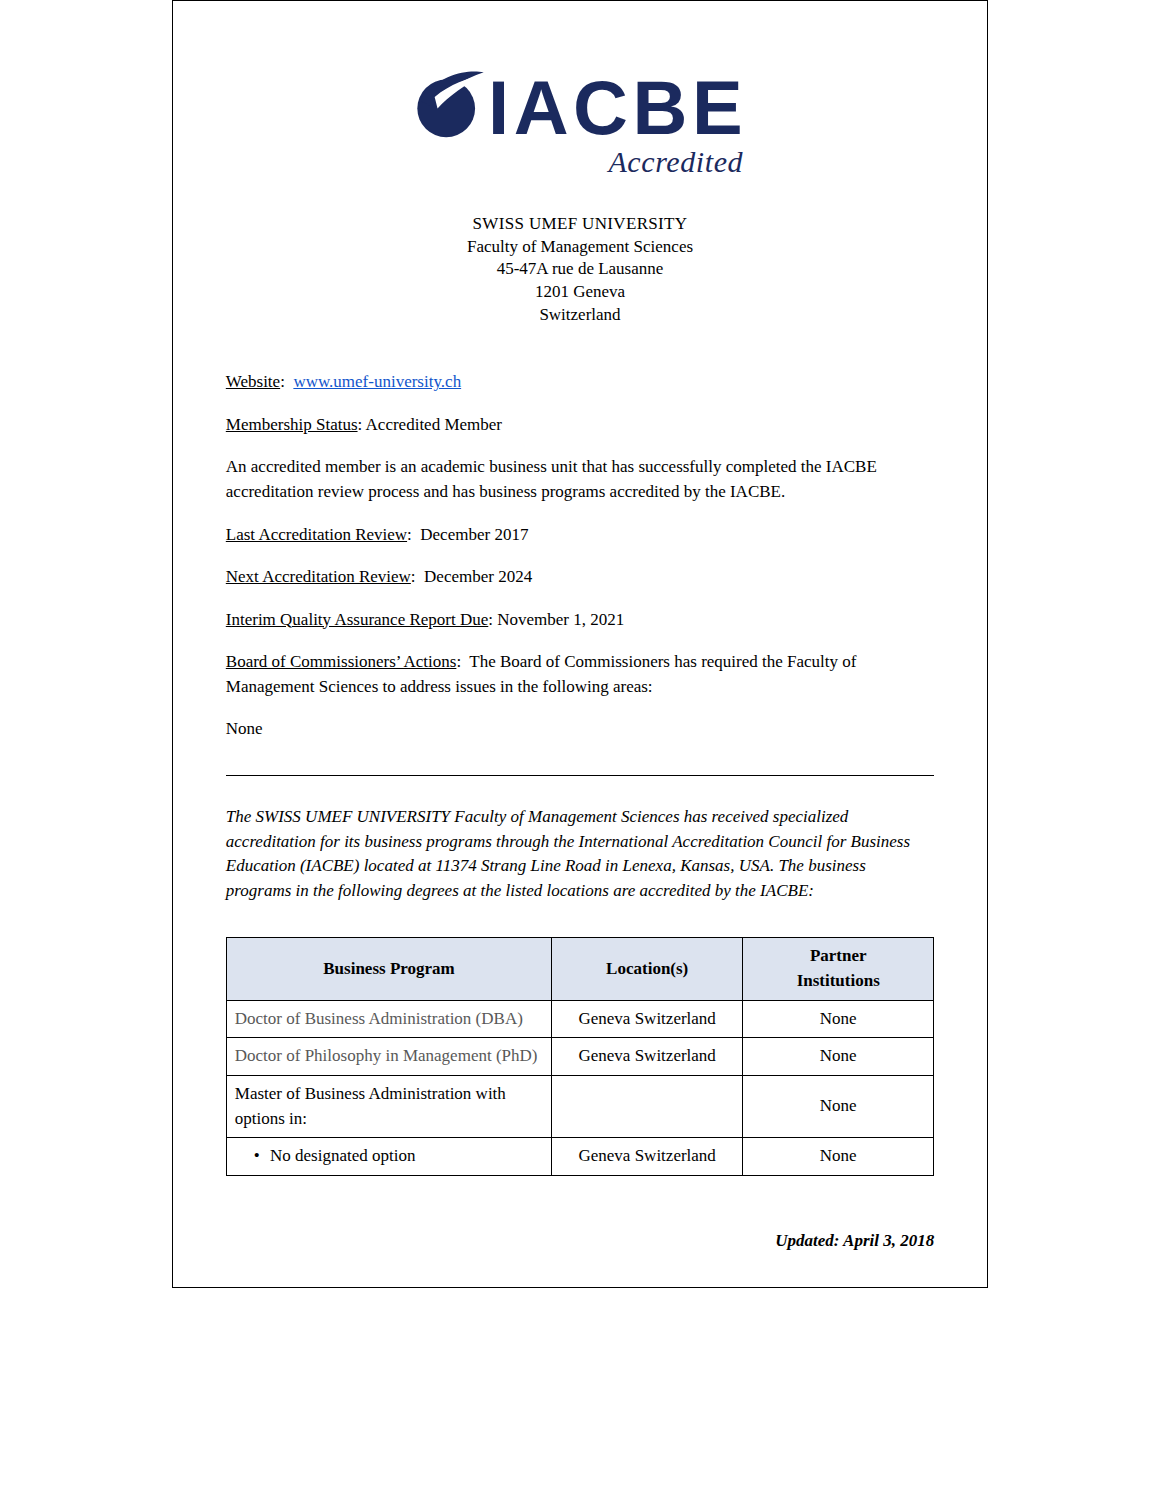IACBE
Accredited
SWISS UMEF UNIVERSITY
Faculty of Management Sciences
45-47A rue de Lausanne
1201 Geneva
Switzerland
Website: www.umef-university.ch
Membership Status: Accredited Member
An accredited member is an academic business unit that has successfully completed the IACBE accreditation review process and has business programs accredited by the IACBE.
Last Accreditation Review: December 2017
Next Accreditation Review: December 2024
Interim Quality Assurance Report Due: November 1, 2021
Board of Commissioners’ Actions: The Board of Commissioners has required the Faculty of Management Sciences to address issues in the following areas:
None
The SWISS UMEF UNIVERSITY Faculty of Management Sciences has received specialized accreditation for its business programs through the International Accreditation Council for Business Education (IACBE) located at 11374 Strang Line Road in Lenexa, Kansas, USA. The business programs in the following degrees at the listed locations are accredited by the IACBE:
| Business Program | Location(s) | Partner Institutions |
| --- | --- | --- |
| Doctor of Business Administration (DBA) | Geneva Switzerland | None |
| Doctor of Philosophy in Management (PhD) | Geneva Switzerland | None |
| Master of Business Administration with options in: | | None |
| No designated option | Geneva Switzerland | None |
Updated: April 3, 2018